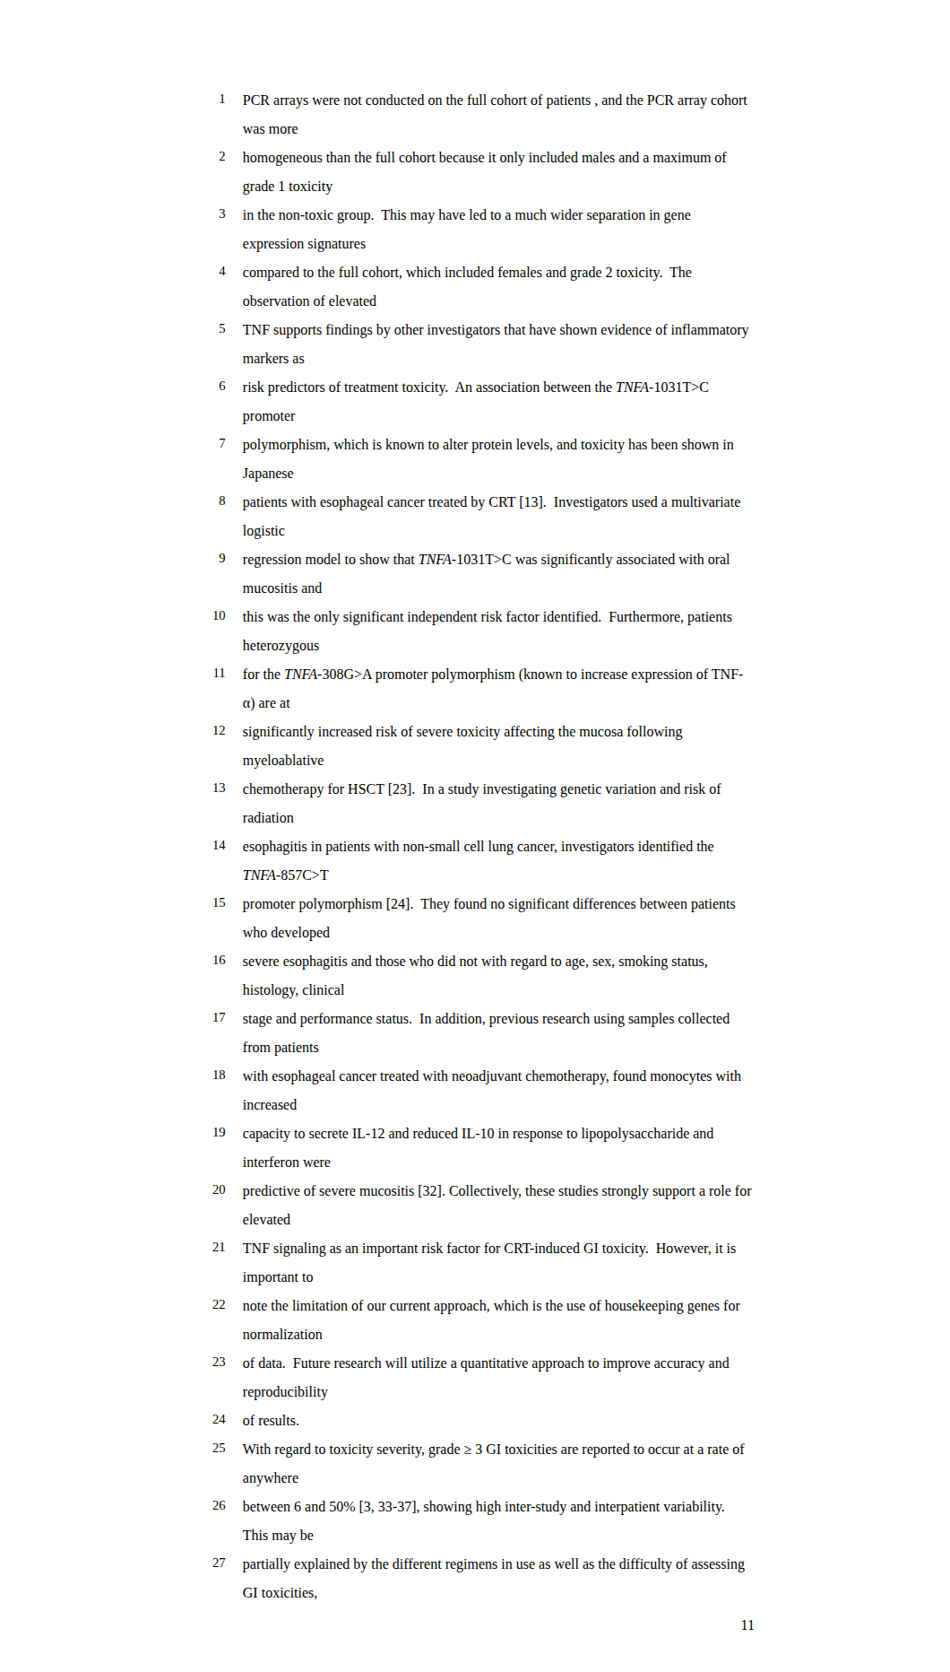PCR arrays were not conducted on the full cohort of patients , and the PCR array cohort was more
homogeneous than the full cohort because it only included males and a maximum of grade 1 toxicity
in the non-toxic group. This may have led to a much wider separation in gene expression signatures
compared to the full cohort, which included females and grade 2 toxicity. The observation of elevated
TNF supports findings by other investigators that have shown evidence of inflammatory markers as
risk predictors of treatment toxicity. An association between the TNFA-1031T>C promoter
polymorphism, which is known to alter protein levels, and toxicity has been shown in Japanese
patients with esophageal cancer treated by CRT [13]. Investigators used a multivariate logistic
regression model to show that TNFA-1031T>C was significantly associated with oral mucositis and
this was the only significant independent risk factor identified. Furthermore, patients heterozygous
for the TNFA-308G>A promoter polymorphism (known to increase expression of TNF-α) are at
significantly increased risk of severe toxicity affecting the mucosa following myeloablative
chemotherapy for HSCT [23]. In a study investigating genetic variation and risk of radiation
esophagitis in patients with non-small cell lung cancer, investigators identified the TNFA-857C>T
promoter polymorphism [24]. They found no significant differences between patients who developed
severe esophagitis and those who did not with regard to age, sex, smoking status, histology, clinical
stage and performance status. In addition, previous research using samples collected from patients
with esophageal cancer treated with neoadjuvant chemotherapy, found monocytes with increased
capacity to secrete IL-12 and reduced IL-10 in response to lipopolysaccharide and interferon were
predictive of severe mucositis [32]. Collectively, these studies strongly support a role for elevated
TNF signaling as an important risk factor for CRT-induced GI toxicity. However, it is important to
note the limitation of our current approach, which is the use of housekeeping genes for normalization
of data. Future research will utilize a quantitative approach to improve accuracy and reproducibility
of results.
With regard to toxicity severity, grade ≥ 3 GI toxicities are reported to occur at a rate of anywhere
between 6 and 50% [3, 33-37], showing high inter-study and interpatient variability. This may be
partially explained by the different regimens in use as well as the difficulty of assessing GI toxicities,
11